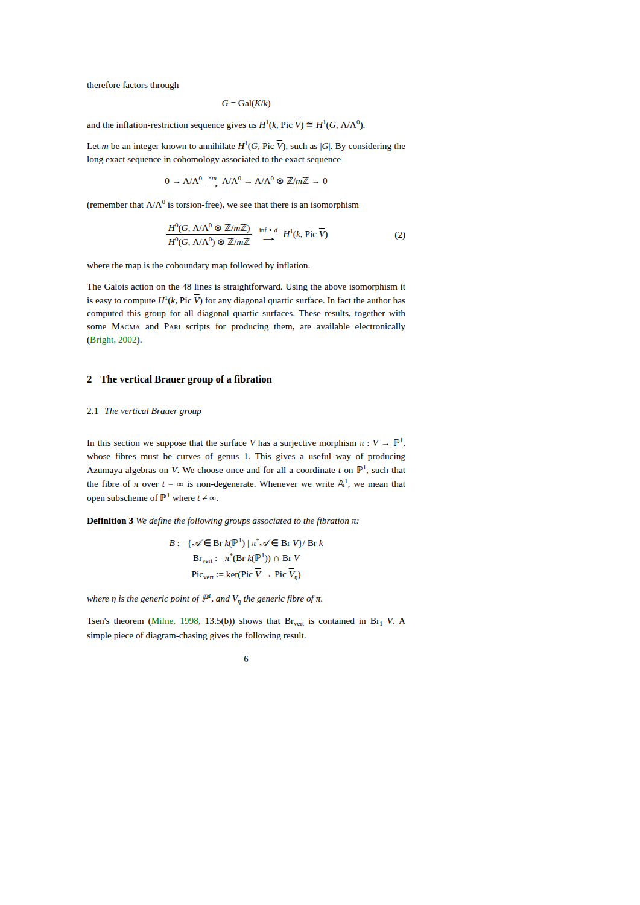therefore factors through
G = Gal(K/k)
and the inflation-restriction sequence gives us H 1(k, Pic V) ≅ H 1(G, Λ/Λ0).
Let m be an integer known to annihilate H 1(G, Pic V), such as |G|. By considering the long exact sequence in cohomology associated to the exact sequence
0 → Λ/Λ0 ×m→ Λ/Λ0 → Λ/Λ0 ⊗ ℤ/mℤ → 0
(remember that Λ/Λ0 is torsion-free), we see that there is an isomorphism
H 0(G, Λ/Λ0 ⊗ ℤ/mℤ) H 0(G, Λ/Λ0) ⊗ ℤ/mℤ inf ∘ d→ H 1(k, Pic V) (2)
where the map is the coboundary map followed by inflation.
The Galois action on the 48 lines is straightforward. Using the above isomorphism it is easy to compute H 1(k, Pic V) for any diagonal quartic surface. In fact the author has computed this group for all diagonal quartic surfaces. These results, together with some Magma and Pari scripts for producing them, are available electronically (Bright, 2002).
2 The vertical Brauer group of a fibration
2.1 The vertical Brauer group
In this section we suppose that the surface V has a surjective morphism π : V → ℙ 1, whose fibres must be curves of genus 1. This gives a useful way of producing Azumaya algebras on V. We choose once and for all a coordinate t on ℙ 1, such that the fibre of π over t = ∞ is non-degenerate. Whenever we write 𝔸 1, we mean that open subscheme of ℙ 1 where t ≠ ∞.
Definition 3 We define the following groups associated to the fibration π:
B := {𝒜 ∈ Br k(ℙ 1) | π*𝒜 ∈ Br V}/ Br k Brvert := π*(Br k(ℙ 1)) ∩ Br V Picvert := ker(Pic V → Pic Vη)
where η is the generic point of ℙ 1, and Vη the generic fibre of π.
Tsen's theorem (Milne, 1998, 13.5(b)) shows that Brvert is contained in Br1 V. A simple piece of diagram-chasing gives the following result.
6